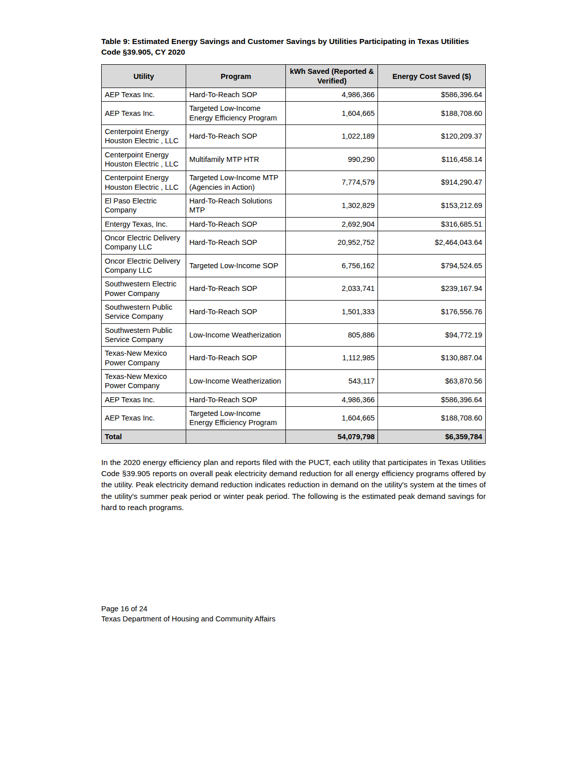Table 9: Estimated Energy Savings and Customer Savings by Utilities Participating in Texas Utilities Code §39.905, CY 2020
| Utility | Program | kWh Saved (Reported & Verified) | Energy Cost Saved ($) |
| --- | --- | --- | --- |
| AEP Texas Inc. | Hard-To-Reach SOP | 4,986,366 | $586,396.64 |
| AEP Texas Inc. | Targeted Low-Income Energy Efficiency Program | 1,604,665 | $188,708.60 |
| Centerpoint Energy Houston Electric , LLC | Hard-To-Reach SOP | 1,022,189 | $120,209.37 |
| Centerpoint Energy Houston Electric , LLC | Multifamily MTP HTR | 990,290 | $116,458.14 |
| Centerpoint Energy Houston Electric , LLC | Targeted Low-Income MTP (Agencies in Action) | 7,774,579 | $914,290.47 |
| El Paso Electric Company | Hard-To-Reach Solutions MTP | 1,302,829 | $153,212.69 |
| Entergy Texas, Inc. | Hard-To-Reach SOP | 2,692,904 | $316,685.51 |
| Oncor Electric Delivery Company LLC | Hard-To-Reach SOP | 20,952,752 | $2,464,043.64 |
| Oncor Electric Delivery Company LLC | Targeted Low-Income SOP | 6,756,162 | $794,524.65 |
| Southwestern Electric Power Company | Hard-To-Reach SOP | 2,033,741 | $239,167.94 |
| Southwestern Public Service Company | Hard-To-Reach SOP | 1,501,333 | $176,556.76 |
| Southwestern Public Service Company | Low-Income Weatherization | 805,886 | $94,772.19 |
| Texas-New Mexico Power Company | Hard-To-Reach SOP | 1,112,985 | $130,887.04 |
| Texas-New Mexico Power Company | Low-Income Weatherization | 543,117 | $63,870.56 |
| AEP Texas Inc. | Hard-To-Reach SOP | 4,986,366 | $586,396.64 |
| AEP Texas Inc. | Targeted Low-Income Energy Efficiency Program | 1,604,665 | $188,708.60 |
| Total | | 54,079,798 | $6,359,784 |
In the 2020 energy efficiency plan and reports filed with the PUCT, each utility that participates in Texas Utilities Code §39.905 reports on overall peak electricity demand reduction for all energy efficiency programs offered by the utility. Peak electricity demand reduction indicates reduction in demand on the utility's system at the times of the utility's summer peak period or winter peak period. The following is the estimated peak demand savings for hard to reach programs.
Page 16 of 24
Texas Department of Housing and Community Affairs